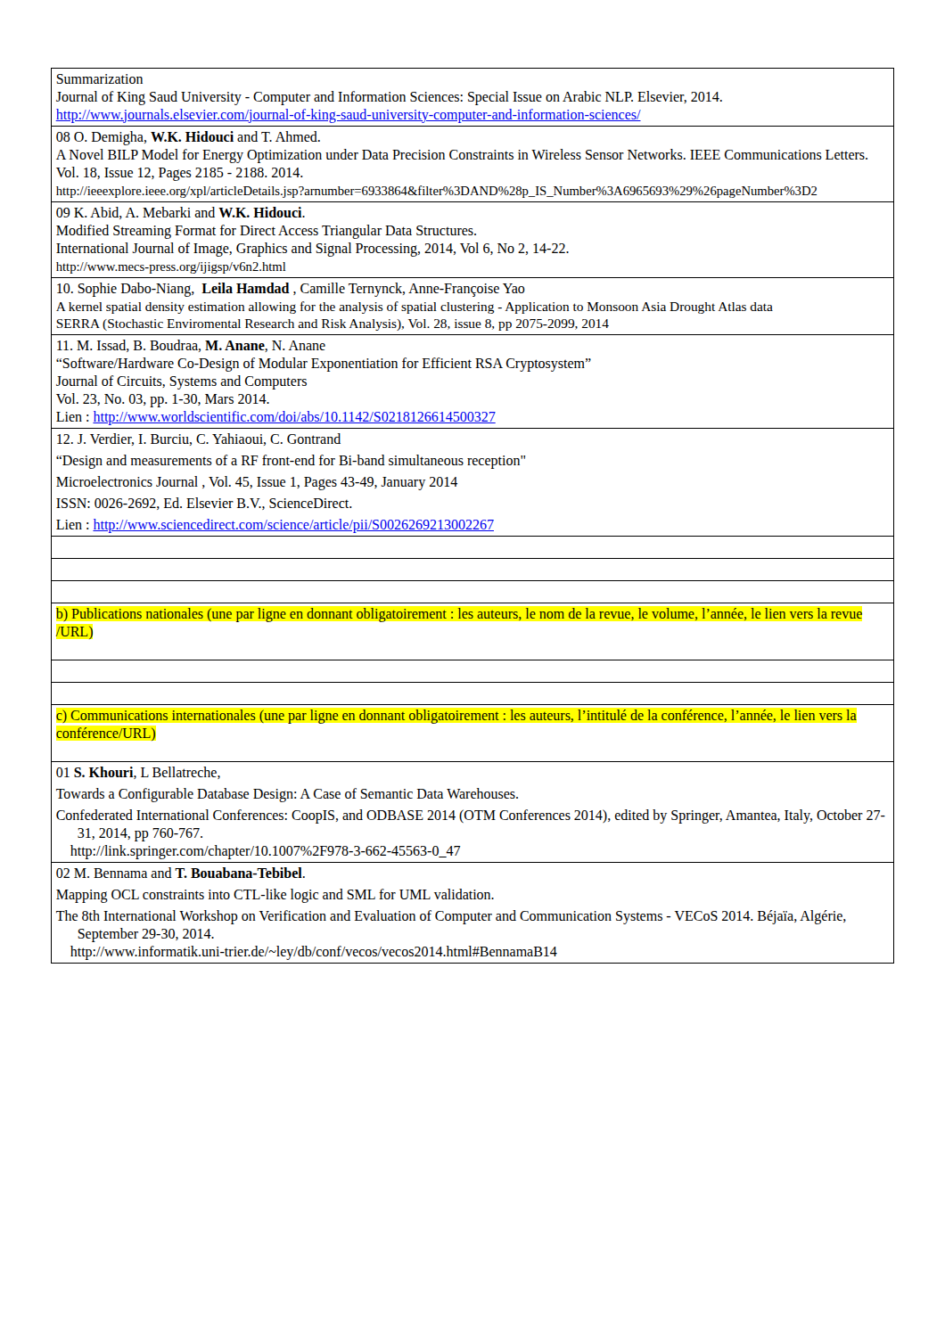| Summarization Journal of King Saud University - Computer and Information Sciences: Special Issue on Arabic NLP. Elsevier, 2014. http://www.journals.elsevier.com/journal-of-king-saud-university-computer-and-information-sciences/ |
| 08 O. Demigha, W.K. Hidouci and T. Ahmed. A Novel BILP Model for Energy Optimization under Data Precision Constraints in Wireless Sensor Networks. IEEE Communications Letters. Vol. 18, Issue 12, Pages 2185 - 2188. 2014. http://ieeexplore.ieee.org/xpl/articleDetails.jsp?arnumber=6933864&filter%3DAND%28p_IS_Number%3A6965693%29%26pageNumber%3D2 |
| 09 K. Abid, A. Mebarki and W.K. Hidouci . Modified Streaming Format for Direct Access Triangular Data Structures. International Journal of Image, Graphics and Signal Processing, 2014, Vol 6, No 2, 14-22. http://www.mecs-press.org/ijigsp/v6n2.html |
| 10. Sophie Dabo-Niang, Leila Hamdad , Camille Ternynck, Anne-Françoise Yao A kernel spatial density estimation allowing for the analysis of spatial clustering - Application to Monsoon Asia Drought Atlas data SERRA (Stochastic Enviromental Research and Risk Analysis), Vol. 28, issue 8, pp 2075-2099, 2014 |
| 11. M. Issad, B. Boudraa, M. Anane , N. Anane “Software/Hardware Co-Design of Modular Exponentiation for Efficient RSA Cryptosystem” Journal of Circuits, Systems and Computers Vol. 23, No. 03, pp. 1-30, Mars 2014. Lien : http://www.worldscientific.com/doi/abs/10.1142/S0218126614500327 |
| 12. J. Verdier, I. Burciu, C. Yahiaoui, C. Gontrand “Design and measurements of a RF front-end for Bi-band simultaneous reception" Microelectronics Journal , Vol. 45, Issue 1, Pages 43-49, January 2014 ISSN: 0026-2692, Ed. Elsevier B.V., ScienceDirect. Lien : http://www.sciencedirect.com/science/article/pii/S0026269213002267 |
| b) Publications nationales (une par ligne en donnant obligatoirement : les auteurs, le nom de la revue, le volume, l’année, le lien vers la revue /URL) |
| c) Communications internationales (une par ligne en donnant obligatoirement : les auteurs, l’intitulé de la conférence, l’année, le lien vers la conférence/URL) |
| 01 S. Khouri , L Bellatreche, Towards a Configurable Database Design: A Case of Semantic Data Warehouses. Confederated International Conferences: CoopIS, and ODBASE 2014 (OTM Conferences 2014), edited by Springer, Amantea, Italy, October 27-31, 2014, pp 760-767. http://link.springer.com/chapter/10.1007%2F978-3-662-45563-0_47 |
| 02 M. Bennama and T. Bouabana-Tebibel . Mapping OCL constraints into CTL-like logic and SML for UML validation. The 8th International Workshop on Verification and Evaluation of Computer and Communication Systems - VECoS 2014. Béjaïa, Algérie, September 29-30, 2014. http://www.informatik.uni-trier.de/~ley/db/conf/vecos/vecos2014.html#BennamaB14 |